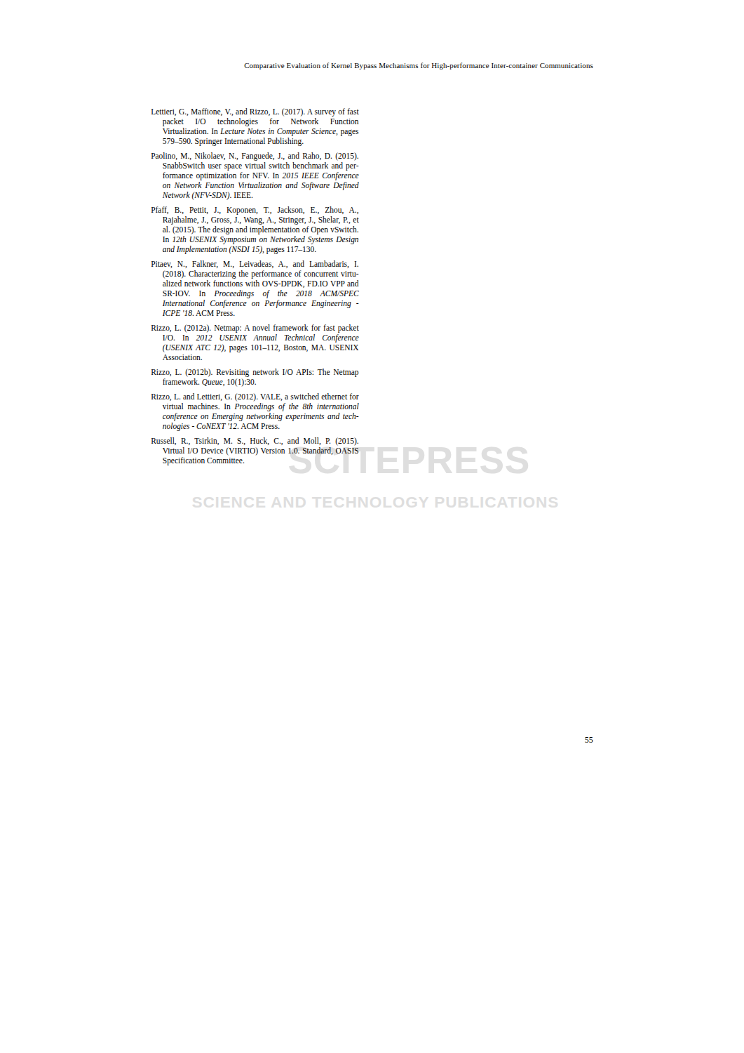Comparative Evaluation of Kernel Bypass Mechanisms for High-performance Inter-container Communications
SCITEPRESS
SCIENCE AND TECHNOLOGY PUBLICATIONS
Lettieri, G., Maffione, V., and Rizzo, L. (2017). A survey of fast packet I/O technologies for Network Function Virtualization. In Lecture Notes in Computer Science, pages 579–590. Springer International Publishing.
Paolino, M., Nikolaev, N., Fanguede, J., and Raho, D. (2015). SnabbSwitch user space virtual switch benchmark and performance optimization for NFV. In 2015 IEEE Conference on Network Function Virtualization and Software Defined Network (NFV-SDN). IEEE.
Pfaff, B., Pettit, J., Koponen, T., Jackson, E., Zhou, A., Rajahalme, J., Gross, J., Wang, A., Stringer, J., Shelar, P., et al. (2015). The design and implementation of Open vSwitch. In 12th USENIX Symposium on Networked Systems Design and Implementation (NSDI 15), pages 117–130.
Pitaev, N., Falkner, M., Leivadeas, A., and Lambadaris, I. (2018). Characterizing the performance of concurrent virtualized network functions with OVS-DPDK, FD.IO VPP and SR-IOV. In Proceedings of the 2018 ACM/SPEC International Conference on Performance Engineering - ICPE '18. ACM Press.
Rizzo, L. (2012a). Netmap: A novel framework for fast packet I/O. In 2012 USENIX Annual Technical Conference (USENIX ATC 12), pages 101–112, Boston, MA. USENIX Association.
Rizzo, L. (2012b). Revisiting network I/O APIs: The Netmap framework. Queue, 10(1):30.
Rizzo, L. and Lettieri, G. (2012). VALE, a switched ethernet for virtual machines. In Proceedings of the 8th international conference on Emerging networking experiments and technologies - CoNEXT '12. ACM Press.
Russell, R., Tsirkin, M. S., Huck, C., and Moll, P. (2015). Virtual I/O Device (VIRTIO) Version 1.0. Standard, OASIS Specification Committee.
55